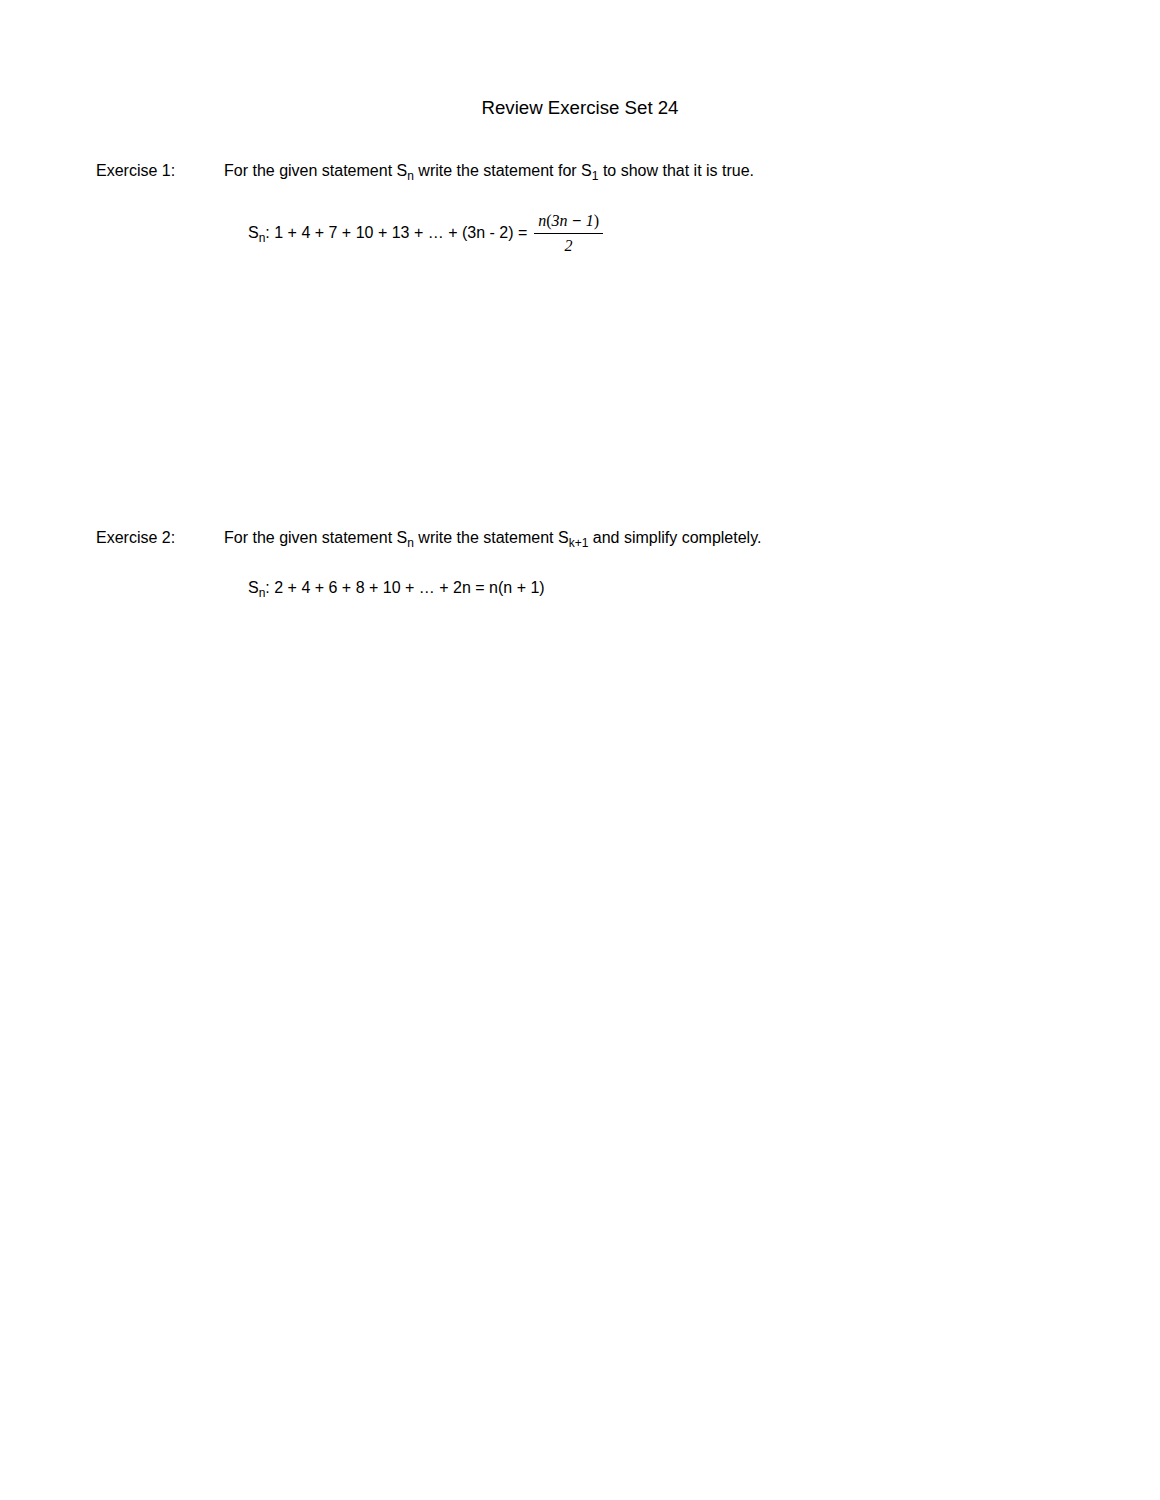Review Exercise Set 24
Exercise 1:
For the given statement Sn write the statement for S1 to show that it is true.
Sn: 1 + 4 + 7 + 10 + 13 + … + (3n - 2) = n(3n − 1) 2
Exercise 2:
For the given statement Sn write the statement Sk+1 and simplify completely.
Sn: 2 + 4 + 6 + 8 + 10 + … + 2n = n(n + 1)